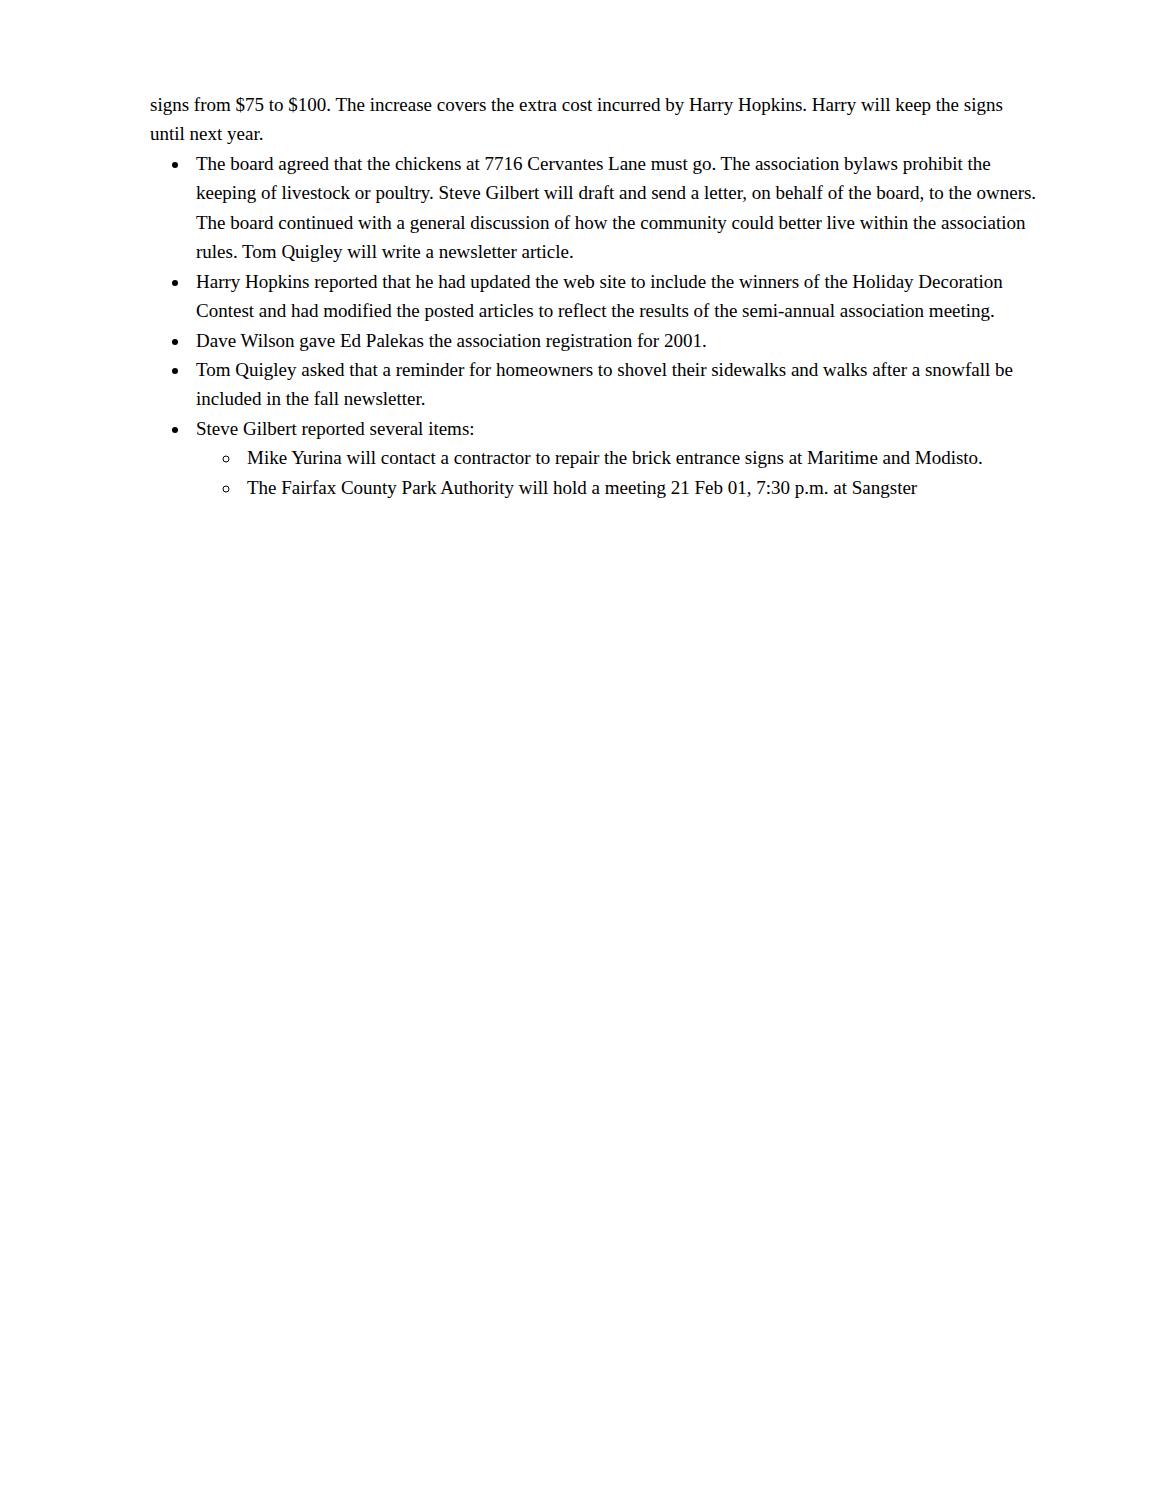signs from $75 to $100. The increase covers the extra cost incurred by Harry Hopkins. Harry will keep the signs until next year.
The board agreed that the chickens at 7716 Cervantes Lane must go. The association bylaws prohibit the keeping of livestock or poultry. Steve Gilbert will draft and send a letter, on behalf of the board, to the owners. The board continued with a general discussion of how the community could better live within the association rules. Tom Quigley will write a newsletter article.
Harry Hopkins reported that he had updated the web site to include the winners of the Holiday Decoration Contest and had modified the posted articles to reflect the results of the semi-annual association meeting.
Dave Wilson gave Ed Palekas the association registration for 2001.
Tom Quigley asked that a reminder for homeowners to shovel their sidewalks and walks after a snowfall be included in the fall newsletter.
Steve Gilbert reported several items:
Mike Yurina will contact a contractor to repair the brick entrance signs at Maritime and Modisto.
The Fairfax County Park Authority will hold a meeting 21 Feb 01, 7:30 p.m. at Sangster